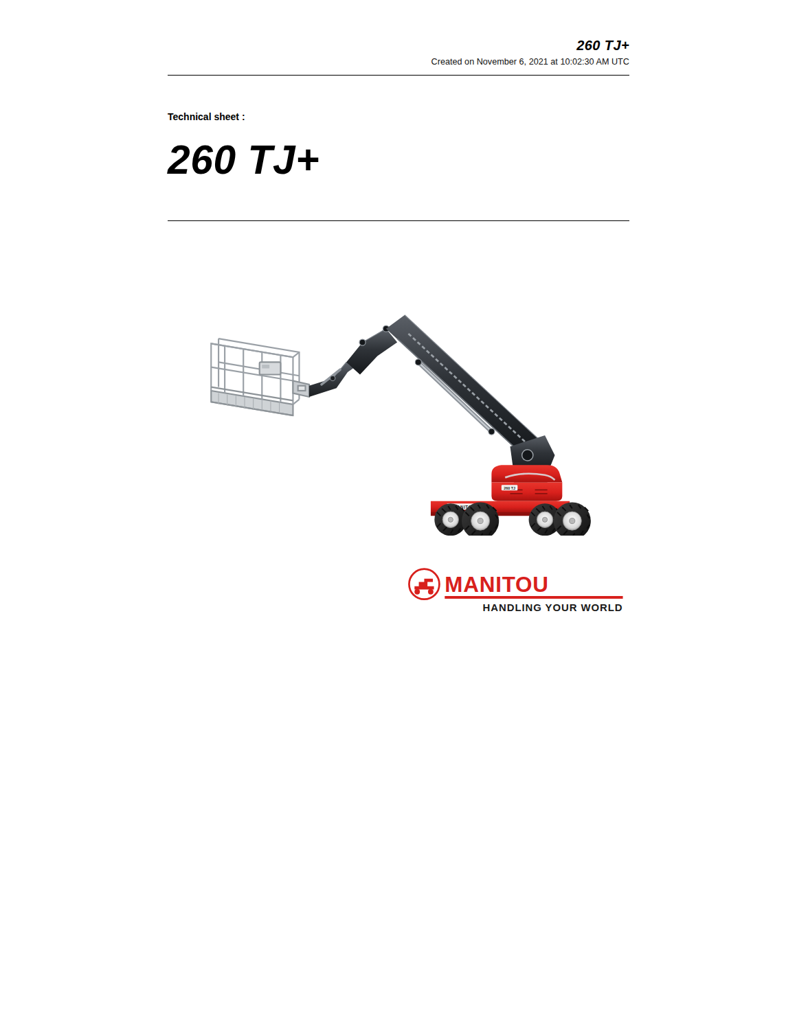260 TJ+
Created on November 6, 2021 at 10:02:30 AM UTC
Technical sheet :
260 TJ+
260 TJ MANITOU
MANITOU HANDLING YOUR WORLD